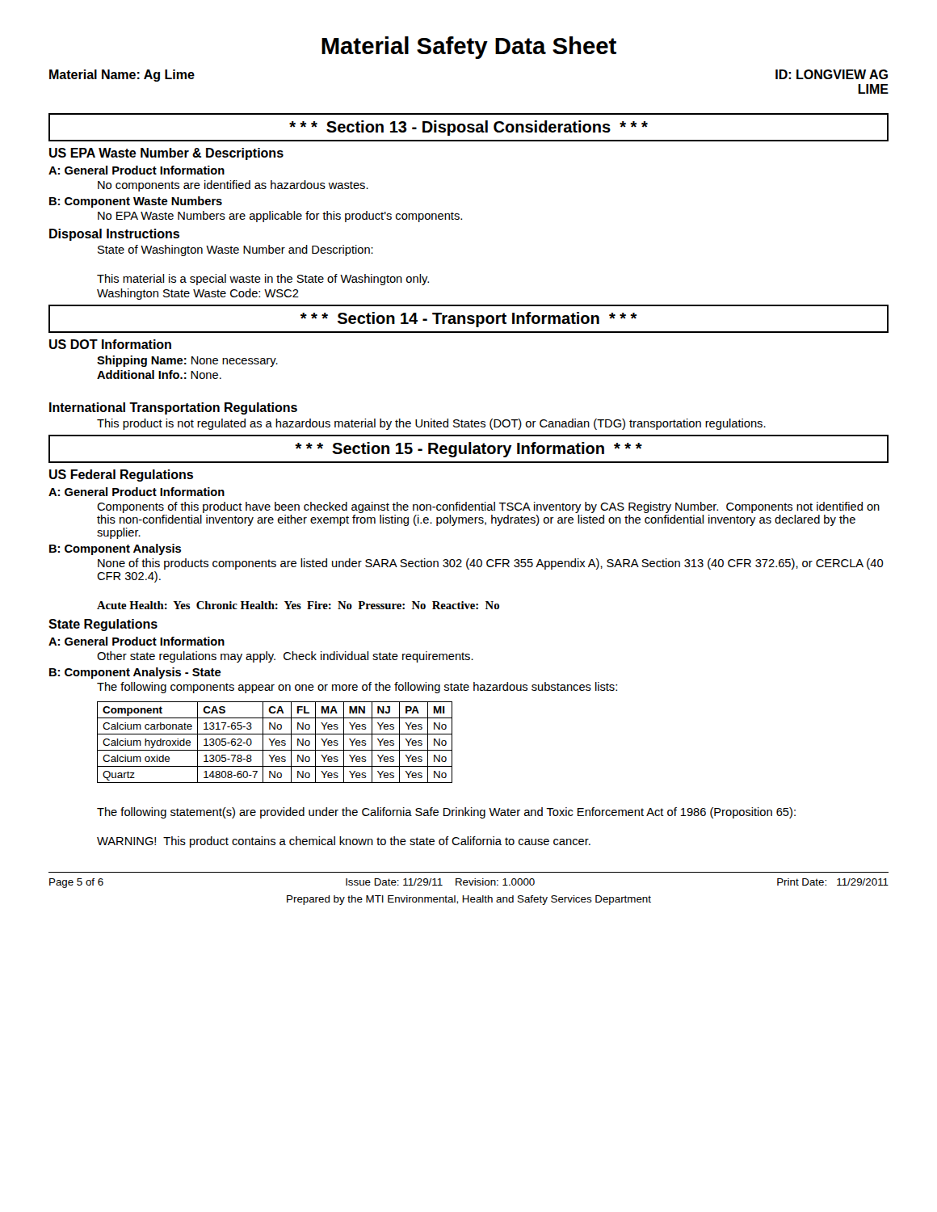Material Safety Data Sheet
Material Name: Ag Lime
ID: LONGVIEW AG
LIME
* * * Section 13 - Disposal Considerations * * *
US EPA Waste Number & Descriptions
A: General Product Information
No components are identified as hazardous wastes.
B: Component Waste Numbers
No EPA Waste Numbers are applicable for this product's components.
Disposal Instructions
State of Washington Waste Number and Description:
This material is a special waste in the State of Washington only.
Washington State Waste Code: WSC2
* * * Section 14 - Transport Information * * *
US DOT Information
Shipping Name: None necessary.
Additional Info.: None.
International Transportation Regulations
This product is not regulated as a hazardous material by the United States (DOT) or Canadian (TDG) transportation regulations.
* * * Section 15 - Regulatory Information * * *
US Federal Regulations
A: General Product Information
Components of this product have been checked against the non-confidential TSCA inventory by CAS Registry Number. Components not identified on this non-confidential inventory are either exempt from listing (i.e. polymers, hydrates) or are listed on the confidential inventory as declared by the supplier.
B: Component Analysis
None of this products components are listed under SARA Section 302 (40 CFR 355 Appendix A), SARA Section 313 (40 CFR 372.65), or CERCLA (40 CFR 302.4).
Acute Health: Yes Chronic Health: Yes Fire: No Pressure: No Reactive: No
State Regulations
A: General Product Information
Other state regulations may apply. Check individual state requirements.
B: Component Analysis - State
The following components appear on one or more of the following state hazardous substances lists:
| Component | CAS | CA | FL | MA | MN | NJ | PA | MI |
| --- | --- | --- | --- | --- | --- | --- | --- | --- |
| Calcium carbonate | 1317-65-3 | No | No | Yes | Yes | Yes | Yes | No |
| Calcium hydroxide | 1305-62-0 | Yes | No | Yes | Yes | Yes | Yes | No |
| Calcium oxide | 1305-78-8 | Yes | No | Yes | Yes | Yes | Yes | No |
| Quartz | 14808-60-7 | No | No | Yes | Yes | Yes | Yes | No |
The following statement(s) are provided under the California Safe Drinking Water and Toxic Enforcement Act of 1986 (Proposition 65):
WARNING! This product contains a chemical known to the state of California to cause cancer.
Page 5 of 6
Issue Date: 11/29/11 Revision: 1.0000
Print Date: 11/29/2011
Prepared by the MTI Environmental, Health and Safety Services Department